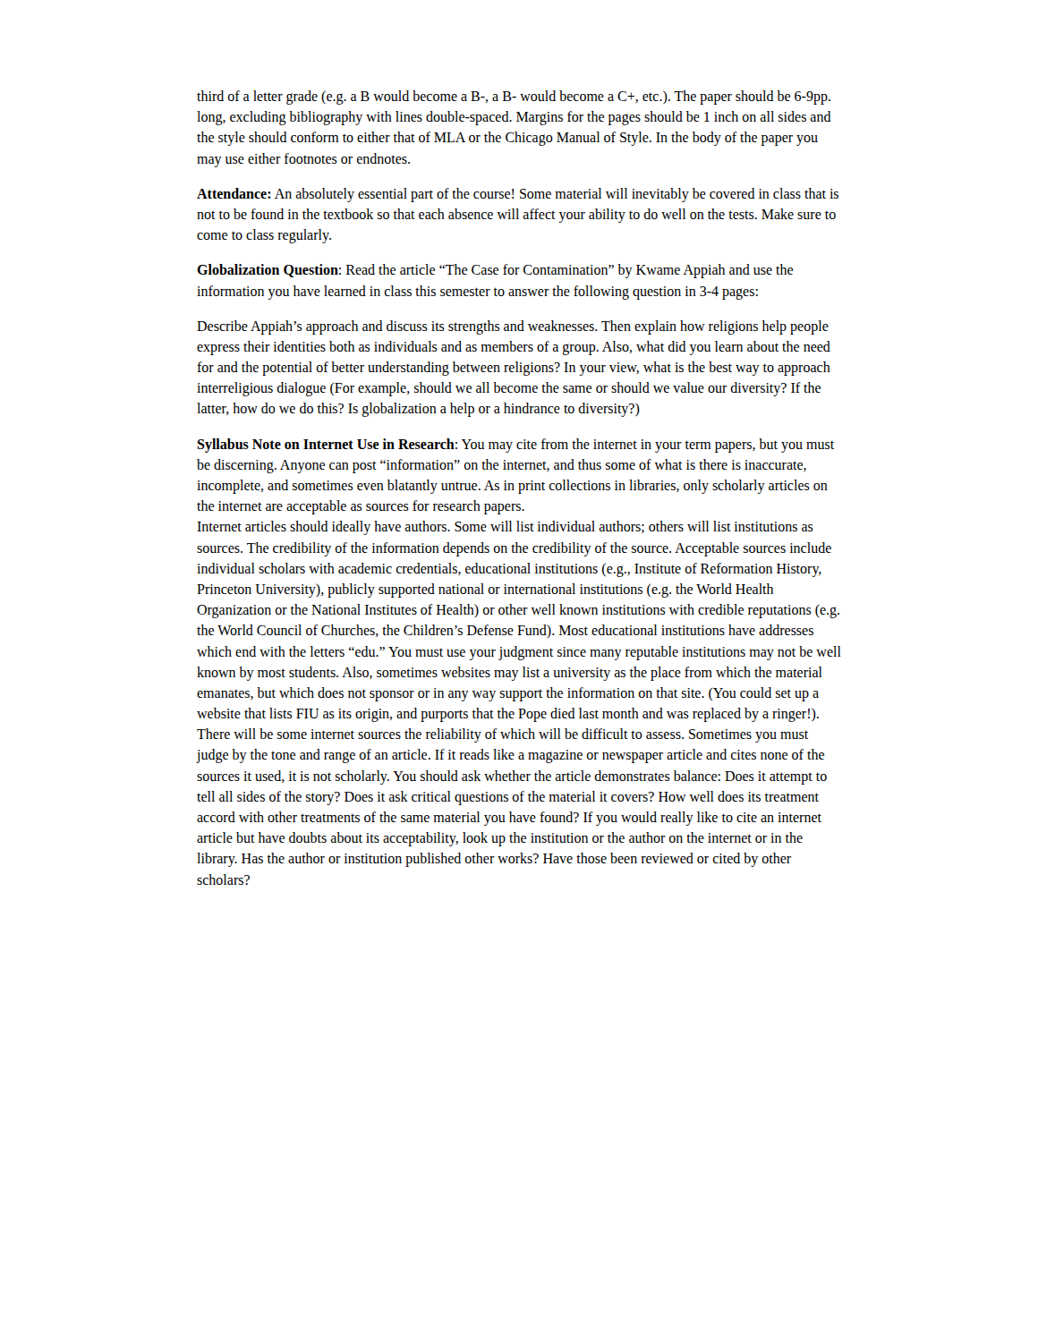third of a letter grade (e.g. a B would become a B-, a B- would become a C+, etc.). The paper should be 6-9pp. long, excluding bibliography with lines double-spaced. Margins for the pages should be 1 inch on all sides and the style should conform to either that of MLA or the Chicago Manual of Style. In the body of the paper you may use either footnotes or endnotes.
Attendance: An absolutely essential part of the course! Some material will inevitably be covered in class that is not to be found in the textbook so that each absence will affect your ability to do well on the tests. Make sure to come to class regularly.
Globalization Question: Read the article “The Case for Contamination” by Kwame Appiah and use the information you have learned in class this semester to answer the following question in 3-4 pages:
Describe Appiah’s approach and discuss its strengths and weaknesses. Then explain how religions help people express their identities both as individuals and as members of a group. Also, what did you learn about the need for and the potential of better understanding between religions? In your view, what is the best way to approach interreligious dialogue (For example, should we all become the same or should we value our diversity? If the latter, how do we do this? Is globalization a help or a hindrance to diversity?)
Syllabus Note on Internet Use in Research: You may cite from the internet in your term papers, but you must be discerning. Anyone can post “information” on the internet, and thus some of what is there is inaccurate, incomplete, and sometimes even blatantly untrue. As in print collections in libraries, only scholarly articles on the internet are acceptable as sources for research papers.
Internet articles should ideally have authors. Some will list individual authors; others will list institutions as sources. The credibility of the information depends on the credibility of the source. Acceptable sources include individual scholars with academic credentials, educational institutions (e.g., Institute of Reformation History, Princeton University), publicly supported national or international institutions (e.g. the World Health Organization or the National Institutes of Health) or other well known institutions with credible reputations (e.g. the World Council of Churches, the Children’s Defense Fund). Most educational institutions have addresses which end with the letters “edu.” You must use your judgment since many reputable institutions may not be well known by most students. Also, sometimes websites may list a university as the place from which the material emanates, but which does not sponsor or in any way support the information on that site. (You could set up a website that lists FIU as its origin, and purports that the Pope died last month and was replaced by a ringer!).
There will be some internet sources the reliability of which will be difficult to assess. Sometimes you must judge by the tone and range of an article. If it reads like a magazine or newspaper article and cites none of the sources it used, it is not scholarly. You should ask whether the article demonstrates balance: Does it attempt to tell all sides of the story? Does it ask critical questions of the material it covers? How well does its treatment accord with other treatments of the same material you have found? If you would really like to cite an internet article but have doubts about its acceptability, look up the institution or the author on the internet or in the library. Has the author or institution published other works? Have those been reviewed or cited by other scholars?